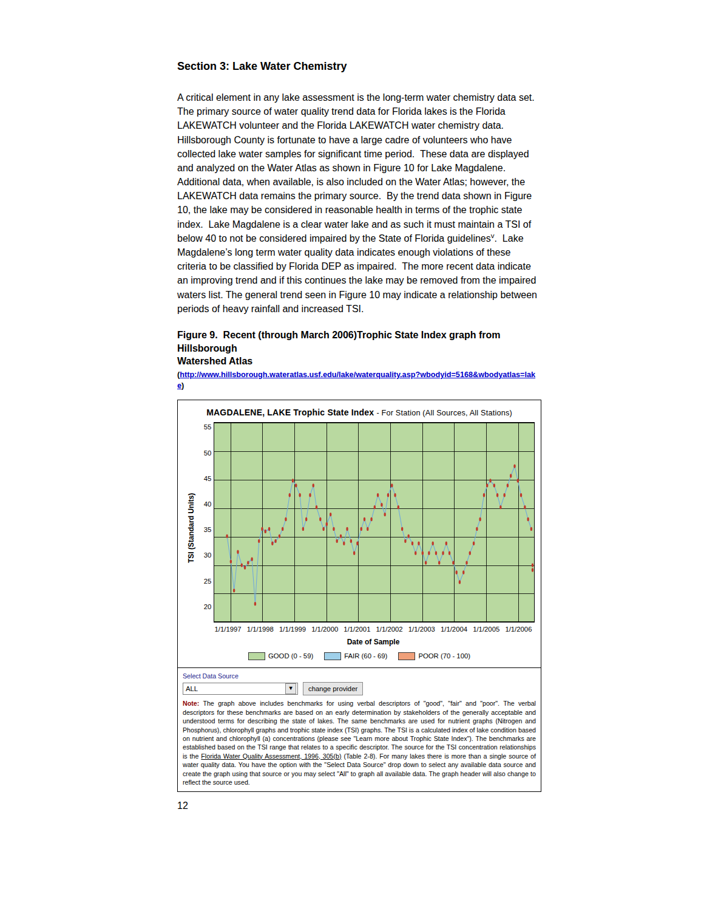Section 3: Lake Water Chemistry
A critical element in any lake assessment is the long-term water chemistry data set. The primary source of water quality trend data for Florida lakes is the Florida LAKEWATCH volunteer and the Florida LAKEWATCH water chemistry data. Hillsborough County is fortunate to have a large cadre of volunteers who have collected lake water samples for significant time period. These data are displayed and analyzed on the Water Atlas as shown in Figure 10 for Lake Magdalene. Additional data, when available, is also included on the Water Atlas; however, the LAKEWATCH data remains the primary source. By the trend data shown in Figure 10, the lake may be considered in reasonable health in terms of the trophic state index. Lake Magdalene is a clear water lake and as such it must maintain a TSI of below 40 to not be considered impaired by the State of Florida guidelinesv. Lake Magdalene’s long term water quality data indicates enough violations of these criteria to be classified by Florida DEP as impaired. The more recent data indicate an improving trend and if this continues the lake may be removed from the impaired waters list. The general trend seen in Figure 10 may indicate a relationship between periods of heavy rainfall and increased TSI.
Figure 9. Recent (through March 2006)Trophic State Index graph from Hillsborough
Watershed Atlas
(http://www.hillsborough.wateratlas.usf.edu/lake/waterquality.asp?wbodyid=5168&wbodyatlas=lake)
MAGDALENE, LAKE Trophic State Index - For Station (All Sources, All Stations)
TSI (Standard Units)
55
50
45
40
35
30
25
20
1/1/1997 1/1/1998 1/1/1999 1/1/2000 1/1/2001 1/1/2002 1/1/2003 1/1/2004 1/1/2005 1/1/2006
Date of Sample
GOOD (0 - 59)
FAIR (60 - 69)
POOR (70 - 100)
Select Data Source
ALL▼
change provider
Note: The graph above includes benchmarks for using verbal descriptors of "good", "fair" and "poor". The verbal descriptors for these benchmarks are based on an early determination by stakeholders of the generally acceptable and understood terms for describing the state of lakes. The same benchmarks are used for nutrient graphs (Nitrogen and Phosphorus), chlorophyll graphs and trophic state index (TSI) graphs. The TSI is a calculated index of lake condition based on nutrient and chlorophyll (a) concentrations (please see "Learn more about Trophic State Index"). The benchmarks are established based on the TSI range that relates to a specific descriptor. The source for the TSI concentration relationships is the Florida Water Quality Assessment, 1996, 305(b) (Table 2-8). For many lakes there is more than a single source of water quality data. You have the option with the "Select Data Source" drop down to select any available data source and create the graph using that source or you may select "All" to graph all available data. The graph header will also change to reflect the source used.
12